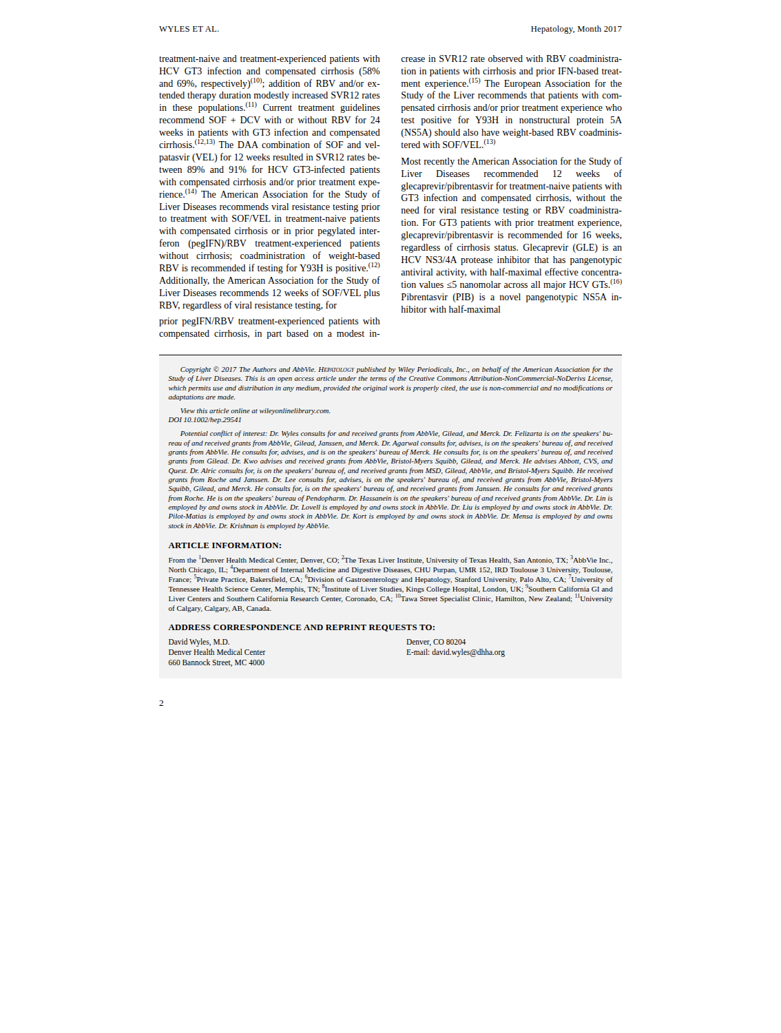Wyles et al.
Hepatology, Month 2017
treatment-naive and treatment-experienced patients with HCV GT3 infection and compensated cirrhosis (58% and 69%, respectively)(10); addition of RBV and/or extended therapy duration modestly increased SVR12 rates in these populations.(11) Current treatment guidelines recommend SOF + DCV with or without RBV for 24 weeks in patients with GT3 infection and compensated cirrhosis.(12,13) The DAA combination of SOF and velpatasvir (VEL) for 12 weeks resulted in SVR12 rates between 89% and 91% for HCV GT3-infected patients with compensated cirrhosis and/or prior treatment experience.(14) The American Association for the Study of Liver Diseases recommends viral resistance testing prior to treatment with SOF/VEL in treatment-naive patients with compensated cirrhosis or in prior pegylated interferon (pegIFN)/RBV treatment-experienced patients without cirrhosis; coadministration of weight-based RBV is recommended if testing for Y93H is positive.(12) Additionally, the American Association for the Study of Liver Diseases recommends 12 weeks of SOF/VEL plus RBV, regardless of viral resistance testing, for
prior pegIFN/RBV treatment-experienced patients with compensated cirrhosis, in part based on a modest increase in SVR12 rate observed with RBV coadministration in patients with cirrhosis and prior IFN-based treatment experience.(15) The European Association for the Study of the Liver recommends that patients with compensated cirrhosis and/or prior treatment experience who test positive for Y93H in nonstructural protein 5A (NS5A) should also have weight-based RBV coadministered with SOF/VEL.(13)
Most recently the American Association for the Study of Liver Diseases recommended 12 weeks of glecaprevir/pibrentasvir for treatment-naive patients with GT3 infection and compensated cirrhosis, without the need for viral resistance testing or RBV coadministration. For GT3 patients with prior treatment experience, glecaprevir/pibrentasvir is recommended for 16 weeks, regardless of cirrhosis status. Glecaprevir (GLE) is an HCV NS3/4A protease inhibitor that has pangenotypic antiviral activity, with half-maximal effective concentration values ≤5 nanomolar across all major HCV GTs.(16) Pibrentasvir (PIB) is a novel pangenotypic NS5A inhibitor with half-maximal
Copyright © 2017 The Authors and AbbVie. Hepatology published by Wiley Periodicals, Inc., on behalf of the American Association for the Study of Liver Diseases. This is an open access article under the terms of the Creative Commons Attribution-NonCommercial-NoDerivs License, which permits use and distribution in any medium, provided the original work is properly cited, the use is non-commercial and no modifications or adaptations are made.
View this article online at wileyonlinelibrary.com.
DOI 10.1002/hep.29541
Potential conflict of interest: Dr. Wyles consults for and received grants from AbbVie, Gilead, and Merck. Dr. Felizarta is on the speakers' bureau of and received grants from AbbVie, Gilead, Janssen, and Merck. Dr. Agarwal consults for, advises, is on the speakers' bureau of, and received grants from AbbVie. He consults for, advises, and is on the speakers' bureau of Merck. He consults for, is on the speakers' bureau of, and received grants from Gilead. Dr. Kwo advises and received grants from AbbVie, Bristol-Myers Squibb, Gilead, and Merck. He advises Abbott, CVS, and Quest. Dr. Alric consults for, is on the speakers' bureau of, and received grants from MSD, Gilead, AbbVie, and Bristol-Myers Squibb. He received grants from Roche and Janssen. Dr. Lee consults for, advises, is on the speakers' bureau of, and received grants from AbbVie, Bristol-Myers Squibb, Gilead, and Merck. He consults for, is on the speakers' bureau of, and received grants from Janssen. He consults for and received grants from Roche. He is on the speakers' bureau of Pendopharm. Dr. Hassanein is on the speakers' bureau of and received grants from AbbVie. Dr. Lin is employed by and owns stock in AbbVie. Dr. Lovell is employed by and owns stock in AbbVie. Dr. Liu is employed by and owns stock in AbbVie. Dr. Pilot-Matias is employed by and owns stock in AbbVie. Dr. Kort is employed by and owns stock in AbbVie. Dr. Mensa is employed by and owns stock in AbbVie. Dr. Krishnan is employed by AbbVie.
ARTICLE INFORMATION:
From the 1Denver Health Medical Center, Denver, CO; 2The Texas Liver Institute, University of Texas Health, San Antonio, TX; 3AbbVie Inc., North Chicago, IL; 4Department of Internal Medicine and Digestive Diseases, CHU Purpan, UMR 152, IRD Toulouse 3 University, Toulouse, France; 5Private Practice, Bakersfield, CA; 6Division of Gastroenterology and Hepatology, Stanford University, Palo Alto, CA; 7University of Tennessee Health Science Center, Memphis, TN; 8Institute of Liver Studies, Kings College Hospital, London, UK; 9Southern California GI and Liver Centers and Southern California Research Center, Coronado, CA; 10Tawa Street Specialist Clinic, Hamilton, New Zealand; 11University of Calgary, Calgary, AB, Canada.
ADDRESS CORRESPONDENCE AND REPRINT REQUESTS TO:
David Wyles, M.D.
Denver Health Medical Center
660 Bannock Street, MC 4000
Denver, CO 80204
E-mail: david.wyles@dhha.org
2